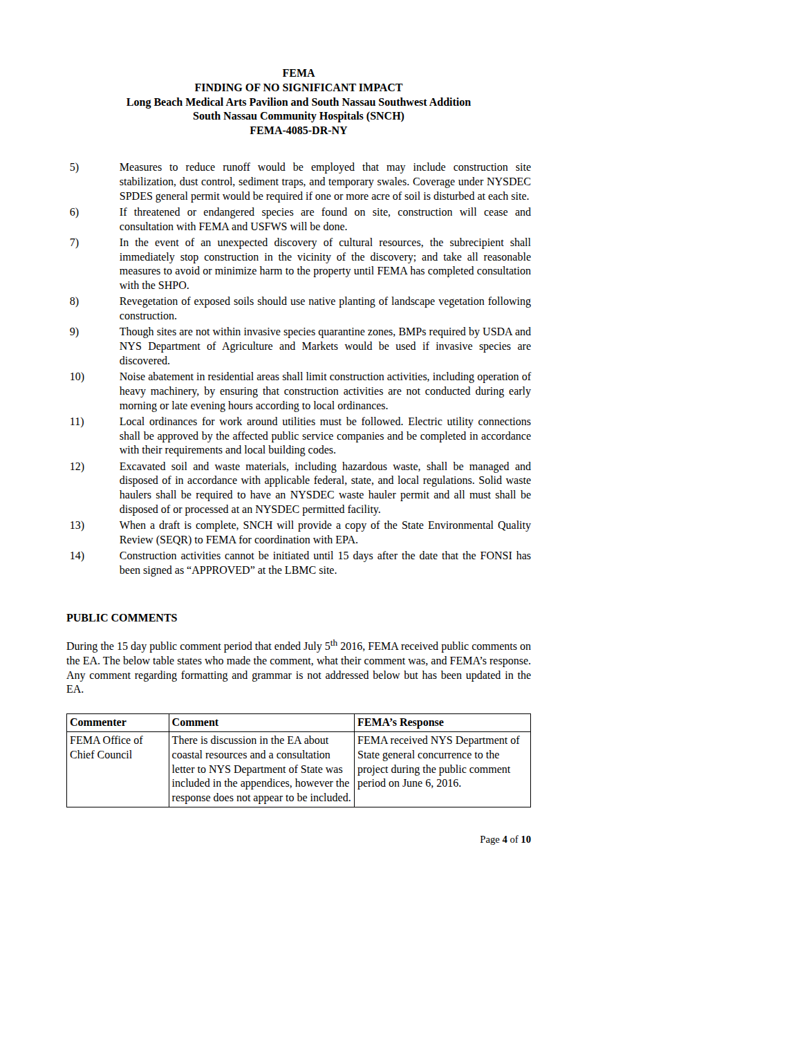FEMA
FINDING OF NO SIGNIFICANT IMPACT
Long Beach Medical Arts Pavilion and South Nassau Southwest Addition
South Nassau Community Hospitals (SNCH)
FEMA-4085-DR-NY
5) Measures to reduce runoff would be employed that may include construction site stabilization, dust control, sediment traps, and temporary swales. Coverage under NYSDEC SPDES general permit would be required if one or more acre of soil is disturbed at each site.
6) If threatened or endangered species are found on site, construction will cease and consultation with FEMA and USFWS will be done.
7) In the event of an unexpected discovery of cultural resources, the subrecipient shall immediately stop construction in the vicinity of the discovery; and take all reasonable measures to avoid or minimize harm to the property until FEMA has completed consultation with the SHPO.
8) Revegetation of exposed soils should use native planting of landscape vegetation following construction.
9) Though sites are not within invasive species quarantine zones, BMPs required by USDA and NYS Department of Agriculture and Markets would be used if invasive species are discovered.
10) Noise abatement in residential areas shall limit construction activities, including operation of heavy machinery, by ensuring that construction activities are not conducted during early morning or late evening hours according to local ordinances.
11) Local ordinances for work around utilities must be followed. Electric utility connections shall be approved by the affected public service companies and be completed in accordance with their requirements and local building codes.
12) Excavated soil and waste materials, including hazardous waste, shall be managed and disposed of in accordance with applicable federal, state, and local regulations. Solid waste haulers shall be required to have an NYSDEC waste hauler permit and all must shall be disposed of or processed at an NYSDEC permitted facility.
13) When a draft is complete, SNCH will provide a copy of the State Environmental Quality Review (SEQR) to FEMA for coordination with EPA.
14) Construction activities cannot be initiated until 15 days after the date that the FONSI has been signed as “APPROVED” at the LBMC site.
PUBLIC COMMENTS
During the 15 day public comment period that ended July 5th 2016, FEMA received public comments on the EA. The below table states who made the comment, what their comment was, and FEMA’s response. Any comment regarding formatting and grammar is not addressed below but has been updated in the EA.
| Commenter | Comment | FEMA’s Response |
| --- | --- | --- |
| FEMA Office of Chief Council | There is discussion in the EA about coastal resources and a consultation letter to NYS Department of State was included in the appendices, however the response does not appear to be included. | FEMA received NYS Department of State general concurrence to the project during the public comment period on June 6, 2016. |
Page 4 of 10